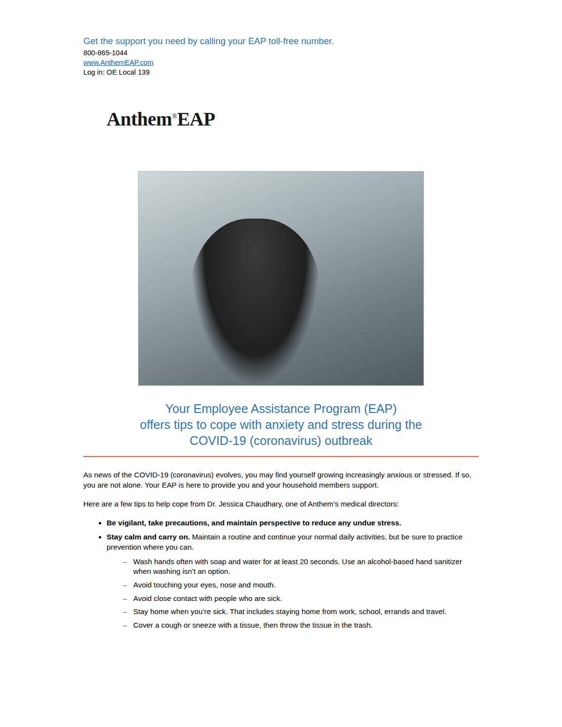Get the support you need by calling your EAP toll-free number.
800-865-1044
www.AnthemEAP.com
Log in: OE Local 139
Anthem®EAP
Your Employee Assistance Program (EAP)
offers tips to cope with anxiety and stress during the
COVID-19 (coronavirus) outbreak
As news of the COVID-19 (coronavirus) evolves, you may find yourself growing increasingly anxious or stressed. If so, you are not alone. Your EAP is here to provide you and your household members support.
Here are a few tips to help cope from Dr. Jessica Chaudhary, one of Anthem’s medical directors:
Be vigilant, take precautions, and maintain perspective to reduce any undue stress.
Stay calm and carry on. Maintain a routine and continue your normal daily activities, but be sure to practice prevention where you can.
Wash hands often with soap and water for at least 20 seconds. Use an alcohol-based hand sanitizer when washing isn’t an option.
Avoid touching your eyes, nose and mouth.
Avoid close contact with people who are sick.
Stay home when you’re sick. That includes staying home from work, school, errands and travel.
Cover a cough or sneeze with a tissue, then throw the tissue in the trash.